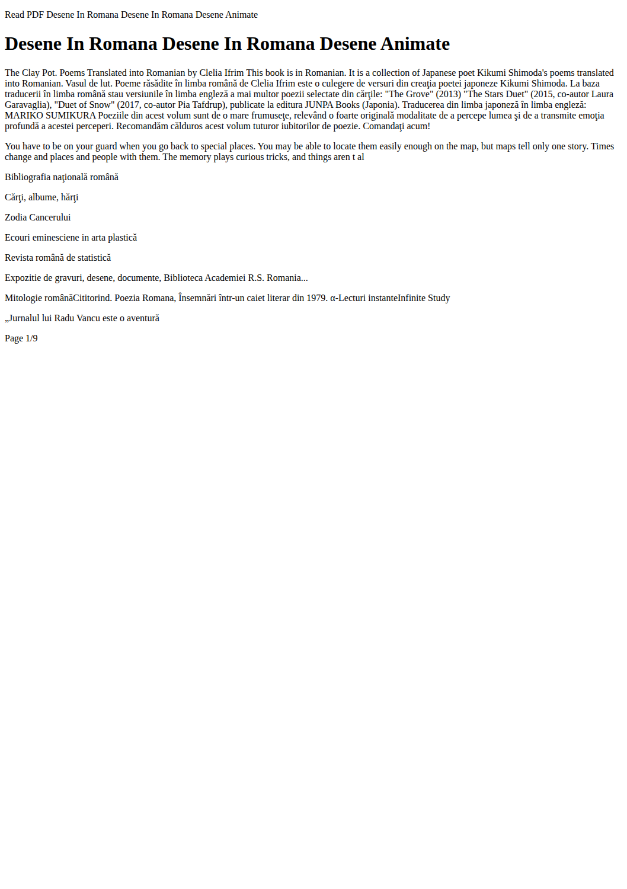Read PDF Desene In Romana Desene In Romana Desene Animate
Desene In Romana Desene In Romana Desene Animate
The Clay Pot. Poems Translated into Romanian by Clelia Ifrim This book is in Romanian. It is a collection of Japanese poet Kikumi Shimoda's poems translated into Romanian. Vasul de lut. Poeme răsădite în limba română de Clelia Ifrim este o culegere de versuri din creaţia poetei japoneze Kikumi Shimoda. La baza traducerii în limba română stau versiunile în limba engleză a mai multor poezii selectate din cărţile: "The Grove" (2013) "The Stars Duet" (2015, co-autor Laura Garavaglia), "Duet of Snow" (2017, co-autor Pia Tafdrup), publicate la editura JUNPA Books (Japonia). Traducerea din limba japoneză în limba engleză: MARIKO SUMIKURA Poeziile din acest volum sunt de o mare frumuseţe, relevând o foarte originală modalitate de a percepe lumea şi de a transmite emoţia profundă a acestei perceperi. Recomandăm călduros acest volum tuturor iubitorilor de poezie. Comandaţi acum!
You have to be on your guard when you go back to special places. You may be able to locate them easily enough on the map, but maps tell only one story. Times change and places and people with them. The memory plays curious tricks, and things aren t al
Bibliografia naţională română
Cărţi, albume, hărţi
Zodia Cancerului
Ecouri eminesciene in arta plastică
Revista română de statistică
Expozitie de gravuri, desene, documente, Biblioteca Academiei R.S. Romania...
Mitologie românăCititorind. Poezia Romana, Însemnări într-un caiet literar din 1979. α-Lecturi instanteInfinite Study
„Jurnalul lui Radu Vancu este o aventură
Page 1/9